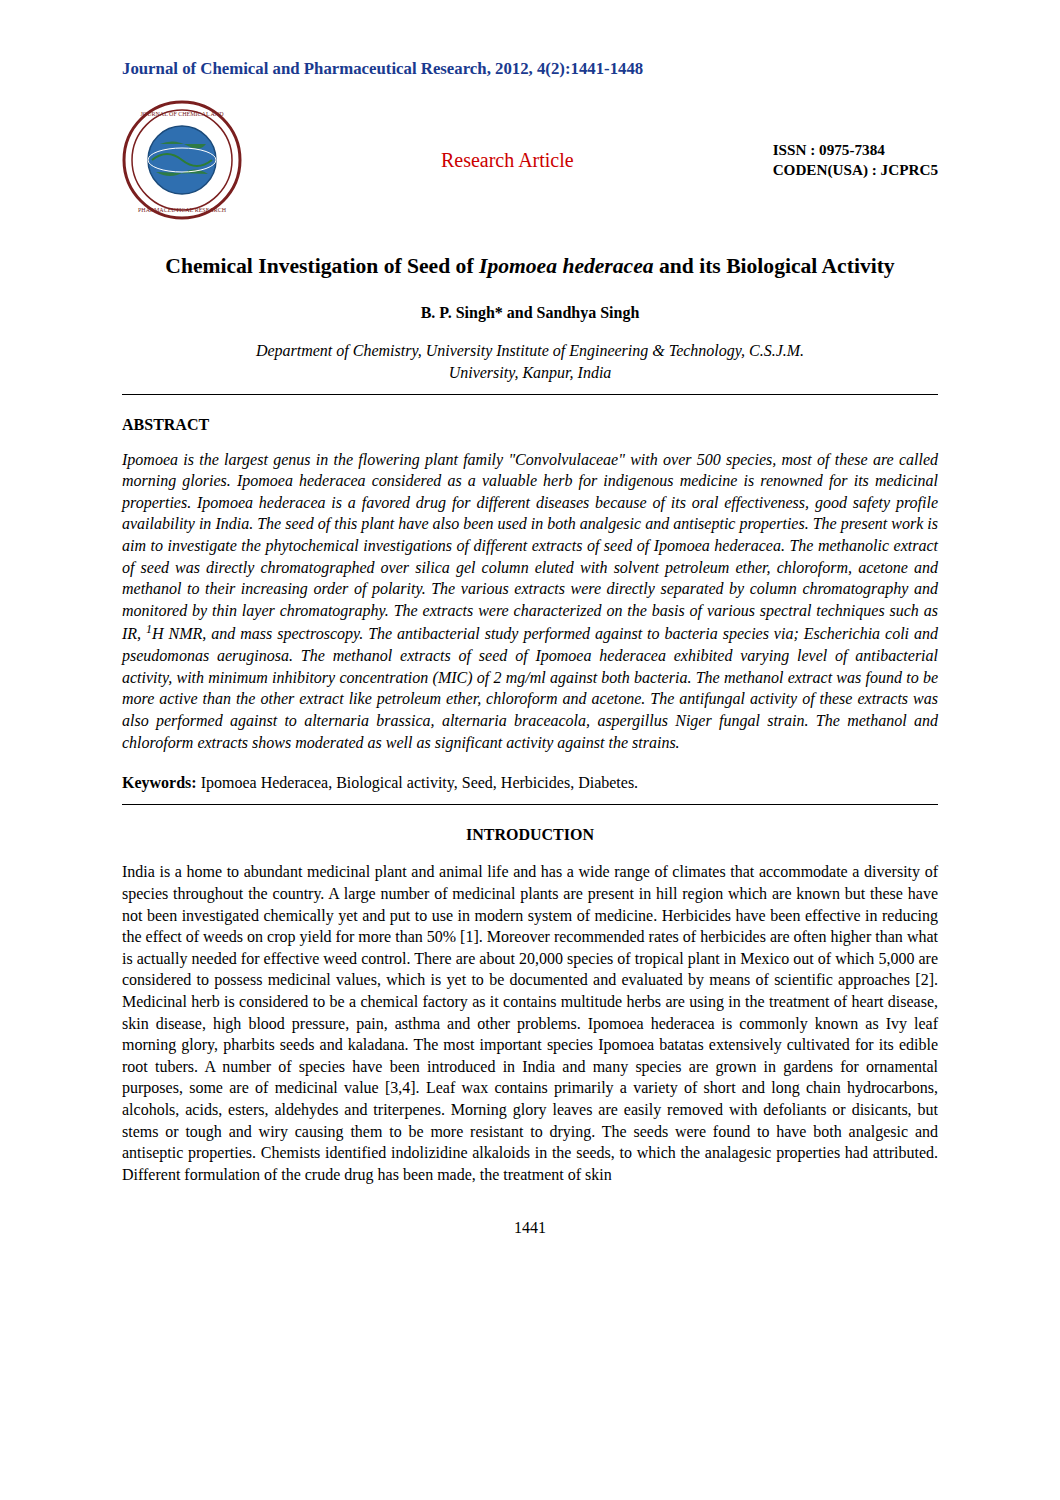Journal of Chemical and Pharmaceutical Research, 2012, 4(2):1441-1448
JOURNAL OF CHEMICAL AND PHARMACEUTICAL RESEARCH
Research Article
ISSN : 0975-7384
CODEN(USA) : JCPRC5
Chemical Investigation of Seed of Ipomoea hederacea and its Biological Activity
B. P. Singh* and Sandhya Singh
Department of Chemistry, University Institute of Engineering & Technology, C.S.J.M.
University, Kanpur, India
ABSTRACT
Ipomoea is the largest genus in the flowering plant family "Convolvulaceae" with over 500 species, most of these are called morning glories. Ipomoea hederacea considered as a valuable herb for indigenous medicine is renowned for its medicinal properties. Ipomoea hederacea is a favored drug for different diseases because of its oral effectiveness, good safety profile availability in India. The seed of this plant have also been used in both analgesic and antiseptic properties. The present work is aim to investigate the phytochemical investigations of different extracts of seed of Ipomoea hederacea. The methanolic extract of seed was directly chromatographed over silica gel column eluted with solvent petroleum ether, chloroform, acetone and methanol to their increasing order of polarity. The various extracts were directly separated by column chromatography and monitored by thin layer chromatography. The extracts were characterized on the basis of various spectral techniques such as IR, 1H NMR, and mass spectroscopy. The antibacterial study performed against to bacteria species via; Escherichia coli and pseudomonas aeruginosa. The methanol extracts of seed of Ipomoea hederacea exhibited varying level of antibacterial activity, with minimum inhibitory concentration (MIC) of 2 mg/ml against both bacteria. The methanol extract was found to be more active than the other extract like petroleum ether, chloroform and acetone. The antifungal activity of these extracts was also performed against to alternaria brassica, alternaria braceacola, aspergillus Niger fungal strain. The methanol and chloroform extracts shows moderated as well as significant activity against the strains.
Keywords: Ipomoea Hederacea, Biological activity, Seed, Herbicides, Diabetes.
INTRODUCTION
India is a home to abundant medicinal plant and animal life and has a wide range of climates that accommodate a diversity of species throughout the country. A large number of medicinal plants are present in hill region which are known but these have not been investigated chemically yet and put to use in modern system of medicine. Herbicides have been effective in reducing the effect of weeds on crop yield for more than 50% [1]. Moreover recommended rates of herbicides are often higher than what is actually needed for effective weed control. There are about 20,000 species of tropical plant in Mexico out of which 5,000 are considered to possess medicinal values, which is yet to be documented and evaluated by means of scientific approaches [2]. Medicinal herb is considered to be a chemical factory as it contains multitude herbs are using in the treatment of heart disease, skin disease, high blood pressure, pain, asthma and other problems. Ipomoea hederacea is commonly known as Ivy leaf morning glory, pharbits seeds and kaladana. The most important species Ipomoea batatas extensively cultivated for its edible root tubers. A number of species have been introduced in India and many species are grown in gardens for ornamental purposes, some are of medicinal value [3,4]. Leaf wax contains primarily a variety of short and long chain hydrocarbons, alcohols, acids, esters, aldehydes and triterpenes. Morning glory leaves are easily removed with defoliants or disicants, but stems or tough and wiry causing them to be more resistant to drying. The seeds were found to have both analgesic and antiseptic properties. Chemists identified indolizidine alkaloids in the seeds, to which the analagesic properties had attributed. Different formulation of the crude drug has been made, the treatment of skin
1441